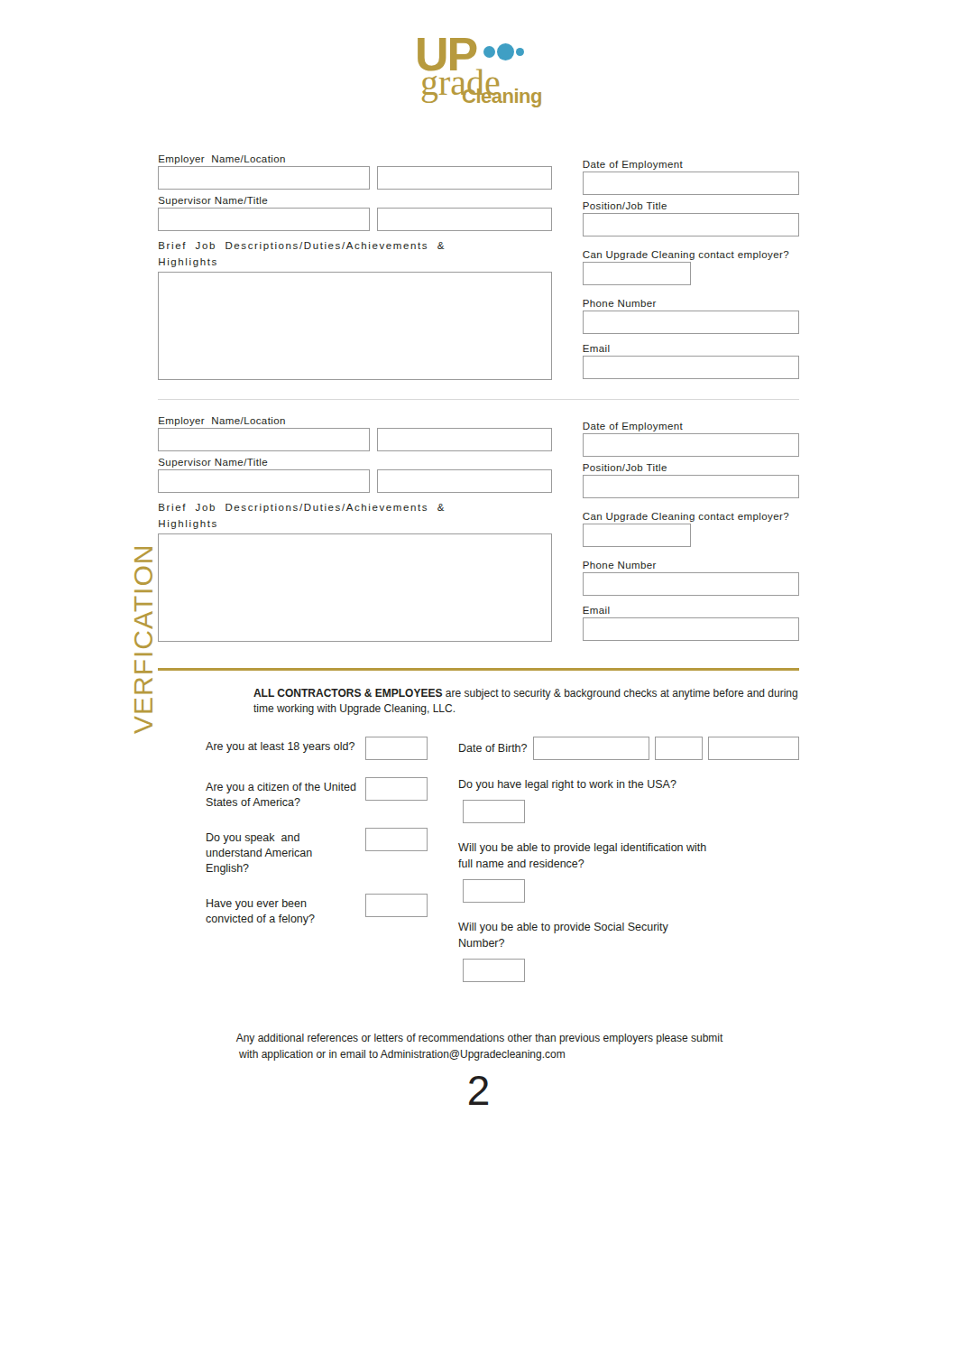UP grade Cleaning
Employer Name/Location
Supervisor Name/Title
Brief Job Descriptions/Duties/Achievements &
Highlights
Date of Employment
Position/Job Title
Can Upgrade Cleaning contact employer?
Phone Number
Email
Employer Name/Location
Supervisor Name/Title
Brief Job Descriptions/Duties/Achievements &
Highlights
Date of Employment
Position/Job Title
Can Upgrade Cleaning contact employer?
Phone Number
Email
VERFICATION
ALL CONTRACTORS & EMPLOYEES are subject to security & background checks at anytime before and during time working with Upgrade Cleaning, LLC.
Are you at least 18 years old?
Are you a citizen of the United States of America?
Do you speak and understand American English?
Have you ever been convicted of a felony?
Date of Birth?
Do you have legal right to work in the USA?
Will you be able to provide legal identification with
full name and residence?
Will you be able to provide Social Security
Number?
Any additional references or letters of recommendations other than previous employers please submit
with application or in email to Administration@Upgradecleaning.com
2